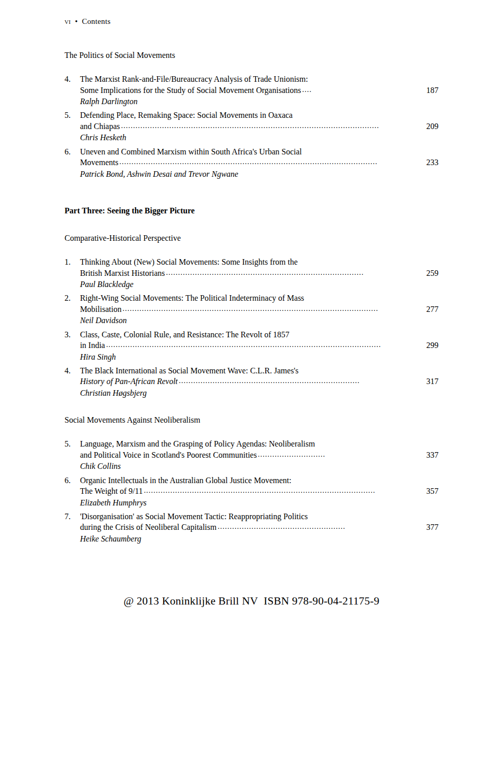vi • Contents
The Politics of Social Movements
4. The Marxist Rank-and-File/Bureaucracy Analysis of Trade Unionism: Some Implications for the Study of Social Movement Organisations .... 187 Ralph Darlington
5. Defending Place, Remaking Space: Social Movements in Oaxaca and Chiapas ........................................................................................................... 209 Chris Hesketh
6. Uneven and Combined Marxism within South Africa's Urban Social Movements ........................................................................................................... 233 Patrick Bond, Ashwin Desai and Trevor Ngwane
Part Three: Seeing the Bigger Picture
Comparative-Historical Perspective
1. Thinking About (New) Social Movements: Some Insights from the British Marxist Historians .................................................................................. 259 Paul Blackledge
2. Right-Wing Social Movements: The Political Indeterminacy of Mass Mobilisation .......................................................................................................... 277 Neil Davidson
3. Class, Caste, Colonial Rule, and Resistance: The Revolt of 1857 in India .................................................................................................................. 299 Hira Singh
4. The Black International as Social Movement Wave: C.L.R. James's History of Pan-African Revolt ........................................................................... 317 Christian Høgsbjerg
Social Movements Against Neoliberalism
5. Language, Marxism and the Grasping of Policy Agendas: Neoliberalism and Political Voice in Scotland's Poorest Communities ............................ 337 Chik Collins
6. Organic Intellectuals in the Australian Global Justice Movement: The Weight of 9/11 ................................................................................................ 357 Elizabeth Humphrys
7. 'Disorganisation' as Social Movement Tactic: Reappropriating Politics during the Crisis of Neoliberal Capitalism ..................................................... 377 Heike Schaumberg
@ 2013 Koninklijke Brill NV ISBN 978-90-04-21175-9